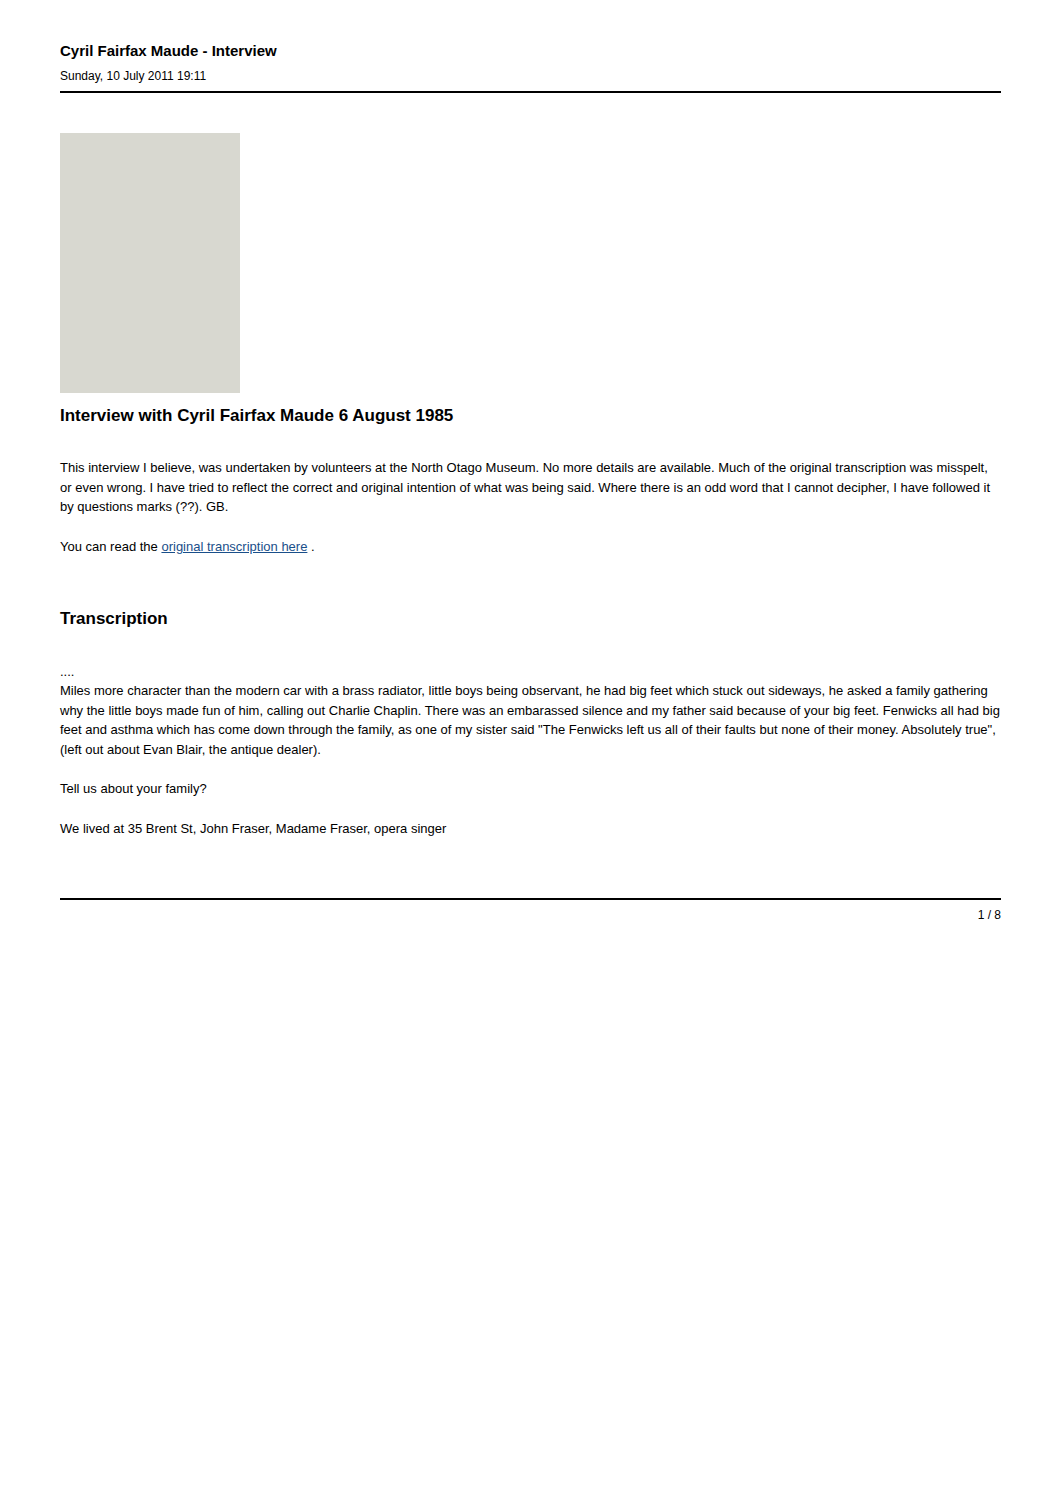Cyril Fairfax Maude - Interview
Sunday, 10 July 2011 19:11
Interview with Cyril Fairfax Maude 6 August 1985
This interview I believe, was undertaken by volunteers at the North Otago Museum. No more details are available. Much of the original transcription was misspelt, or even wrong. I have tried to reflect the correct and original intention of what was being said. Where there is an odd word that I cannot decipher, I have followed it by questions marks (??). GB.
You can read the original transcription here .
Transcription
....
Miles more character than the modern car with a brass radiator, little boys being observant, he had big feet which stuck out sideways, he asked a family gathering why the little boys made fun of him, calling out Charlie Chaplin. There was an embarassed silence and my father said because of your big feet. Fenwicks all had big feet and asthma which has come down through the family, as one of my sister said "The Fenwicks left us all of their faults but none of their money. Absolutely true", (left out about Evan Blair, the antique dealer).
Tell us about your family?
We lived at 35 Brent St, John Fraser, Madame Fraser, opera singer
1 / 8